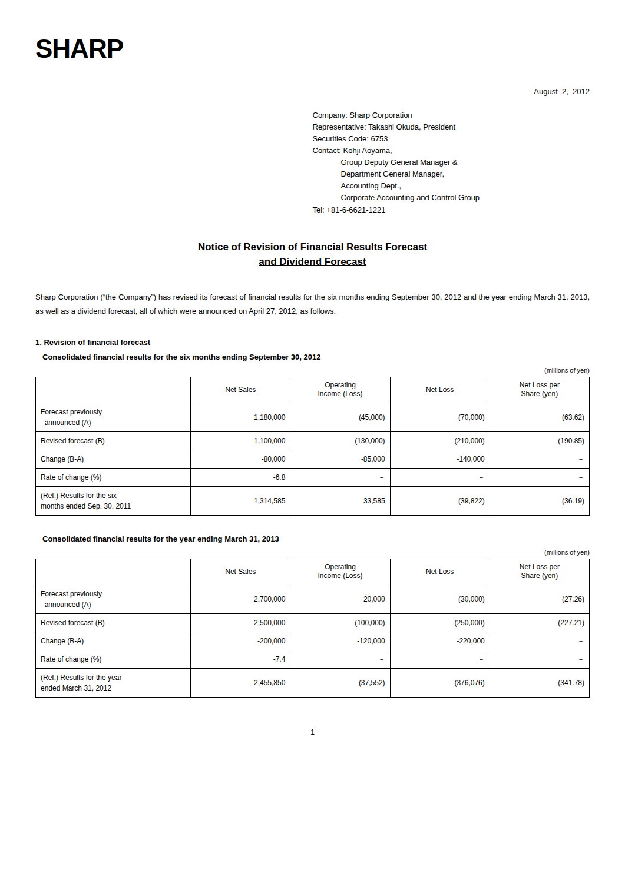SHARP
August 2, 2012
Company: Sharp Corporation
Representative: Takashi Okuda, President
Securities Code: 6753
Contact: Kohji Aoyama,
Group Deputy General Manager &
Department General Manager,
Accounting Dept.,
Corporate Accounting and Control Group
Tel: +81-6-6621-1221
Notice of Revision of Financial Results Forecast
and Dividend Forecast
Sharp Corporation (“the Company”) has revised its forecast of financial results for the six months ending September 30, 2012 and the year ending March 31, 2013, as well as a dividend forecast, all of which were announced on April 27, 2012, as follows.
1. Revision of financial forecast
Consolidated financial results for the six months ending September 30, 2012
(millions of yen)
| | Net Sales | Operating Income (Loss) | Net Loss | Net Loss per Share (yen) |
| --- | --- | --- | --- | --- |
| Forecast previously announced (A) | 1,180,000 | (45,000) | (70,000) | (63.62) |
| Revised forecast (B) | 1,100,000 | (130,000) | (210,000) | (190.85) |
| Change (B-A) | -80,000 | -85,000 | -140,000 | － |
| Rate of change (%) | -6.8 | － | － | － |
| (Ref.) Results for the six months ended Sep. 30, 2011 | 1,314,585 | 33,585 | (39,822) | (36.19) |
Consolidated financial results for the year ending March 31, 2013
(millions of yen)
| | Net Sales | Operating Income (Loss) | Net Loss | Net Loss per Share (yen) |
| --- | --- | --- | --- | --- |
| Forecast previously announced (A) | 2,700,000 | 20,000 | (30,000) | (27.26) |
| Revised forecast (B) | 2,500,000 | (100,000) | (250,000) | (227.21) |
| Change (B-A) | -200,000 | -120,000 | -220,000 | － |
| Rate of change (%) | -7.4 | － | － | － |
| (Ref.) Results for the year ended March 31, 2012 | 2,455,850 | (37,552) | (376,076) | (341.78) |
1